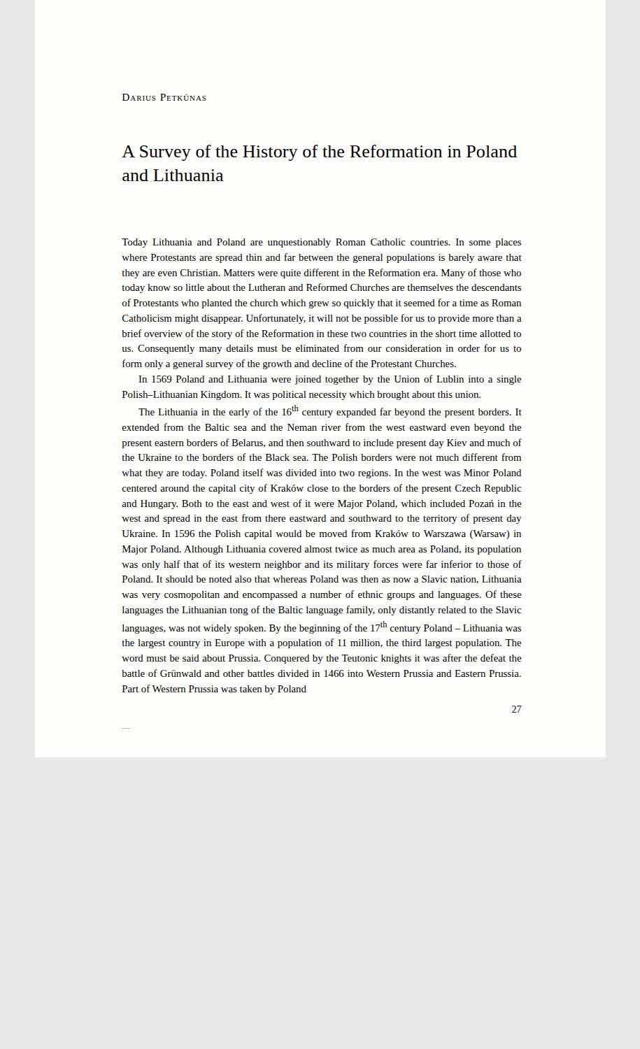Darius Petkūnas
A Survey of the History of the Reformation in Poland
and Lithuania
Today Lithuania and Poland are unquestionably Roman Catholic countries. In some places where Protestants are spread thin and far between the general populations is barely aware that they are even Christian. Matters were quite different in the Reformation era. Many of those who today know so little about the Lutheran and Reformed Churches are themselves the descendants of Protestants who planted the church which grew so quickly that it seemed for a time as Roman Catholicism might disappear. Unfortunately, it will not be possible for us to provide more than a brief overview of the story of the Reformation in these two countries in the short time allotted to us. Consequently many details must be eliminated from our consideration in order for us to form only a general survey of the growth and decline of the Protestant Churches.
In 1569 Poland and Lithuania were joined together by the Union of Lublin into a single Polish–Lithuanian Kingdom. It was political necessity which brought about this union.
The Lithuania in the early of the 16th century expanded far beyond the present borders. It extended from the Baltic sea and the Neman river from the west eastward even beyond the present eastern borders of Belarus, and then southward to include present day Kiev and much of the Ukraine to the borders of the Black sea. The Polish borders were not much different from what they are today. Poland itself was divided into two regions. In the west was Minor Poland centered around the capital city of Kraków close to the borders of the present Czech Republic and Hungary. Both to the east and west of it were Major Poland, which included Pozań in the west and spread in the east from there eastward and southward to the territory of present day Ukraine. In 1596 the Polish capital would be moved from Kraków to Warszawa (Warsaw) in Major Poland. Although Lithuania covered almost twice as much area as Poland, its population was only half that of its western neighbor and its military forces were far inferior to those of Poland. It should be noted also that whereas Poland was then as now a Slavic nation, Lithuania was very cosmopolitan and encompassed a number of ethnic groups and languages. Of these languages the Lithuanian tong of the Baltic language family, only distantly related to the Slavic languages, was not widely spoken. By the beginning of the 17th century Poland – Lithuania was the largest country in Europe with a population of 11 million, the third largest population. The word must be said about Prussia. Conquered by the Teutonic knights it was after the defeat the battle of Grünwald and other battles divided in 1466 into Western Prussia and Eastern Prussia. Part of Western Prussia was taken by Poland
27